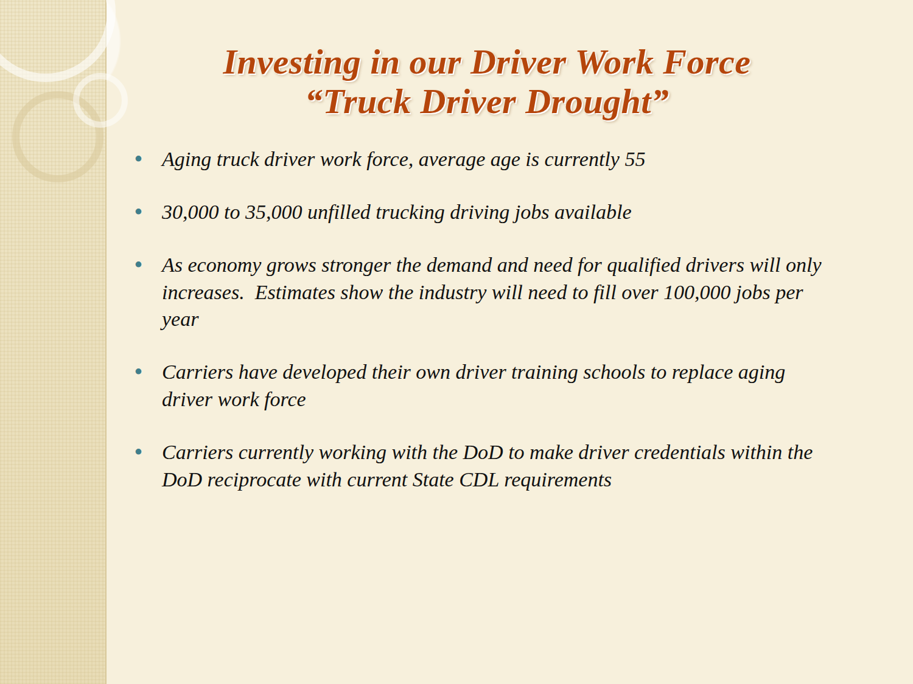Investing in our Driver Work Force
“Truck Driver Drought”
Aging truck driver work force, average age is currently 55
30,000 to 35,000 unfilled trucking driving jobs available
As economy grows stronger the demand and need for qualified drivers will only increases. Estimates show the industry will need to fill over 100,000 jobs per year
Carriers have developed their own driver training schools to replace aging driver work force
Carriers currently working with the DoD to make driver credentials within the DoD reciprocate with current State CDL requirements